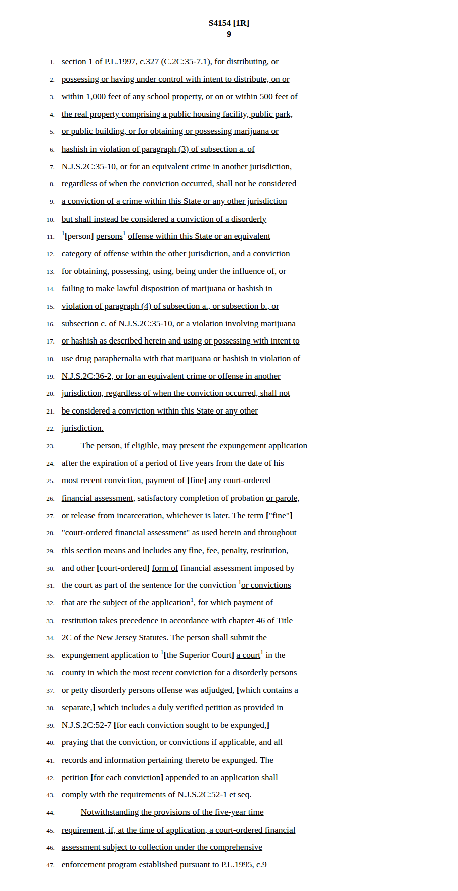S4154 [1R] 9
section 1 of P.L.1997, c.327 (C.2C:35-7.1), for distributing, or
possessing or having under control with intent to distribute, on or
within 1,000 feet of any school property, or on or within 500 feet of
the real property comprising a public housing facility, public park,
or public building, or for obtaining or possessing marijuana or
hashish in violation of paragraph (3) of subsection a. of
N.J.S.2C:35-10, or for an equivalent crime in another jurisdiction,
regardless of when the conviction occurred, shall not be considered
a conviction of a crime within this State or any other jurisdiction
but shall instead be considered a conviction of a disorderly
1[person] persons 1 offense within this State or an equivalent
category of offense within the other jurisdiction, and a conviction
for obtaining, possessing, using, being under the influence of, or
failing to make lawful disposition of marijuana or hashish in
violation of paragraph (4) of subsection a., or subsection b., or
subsection c. of N.J.S.2C:35-10, or a violation involving marijuana
or hashish as described herein and using or possessing with intent to
use drug paraphernalia with that marijuana or hashish in violation of
N.J.S.2C:36-2, or for an equivalent crime or offense in another
jurisdiction, regardless of when the conviction occurred, shall not
be considered a conviction within this State or any other
jurisdiction.
The person, if eligible, may present the expungement application
after the expiration of a period of five years from the date of his
most recent conviction, payment of [fine] any court-ordered
financial assessment, satisfactory completion of probation or parole,
or release from incarceration, whichever is later. The term ["fine"]
"court-ordered financial assessment" as used herein and throughout
this section means and includes any fine, fee, penalty, restitution,
and other [court-ordered] form of financial assessment imposed by
the court as part of the sentence for the conviction 1 or convictions
that are the subject of the application 1, for which payment of
restitution takes precedence in accordance with chapter 46 of Title
2C of the New Jersey Statutes. The person shall submit the
expungement application to 1[the Superior Court] a court 1 in the
county in which the most recent conviction for a disorderly persons
or petty disorderly persons offense was adjudged, [which contains a
separate,] which includes a duly verified petition as provided in
N.J.S.2C:52-7 [for each conviction sought to be expunged,]
praying that the conviction, or convictions if applicable, and all
records and information pertaining thereto be expunged. The
petition [for each conviction] appended to an application shall
comply with the requirements of N.J.S.2C:52-1 et seq.
Notwithstanding the provisions of the five-year time
requirement, if, at the time of application, a court-ordered financial
assessment subject to collection under the comprehensive
enforcement program established pursuant to P.L.1995, c.9